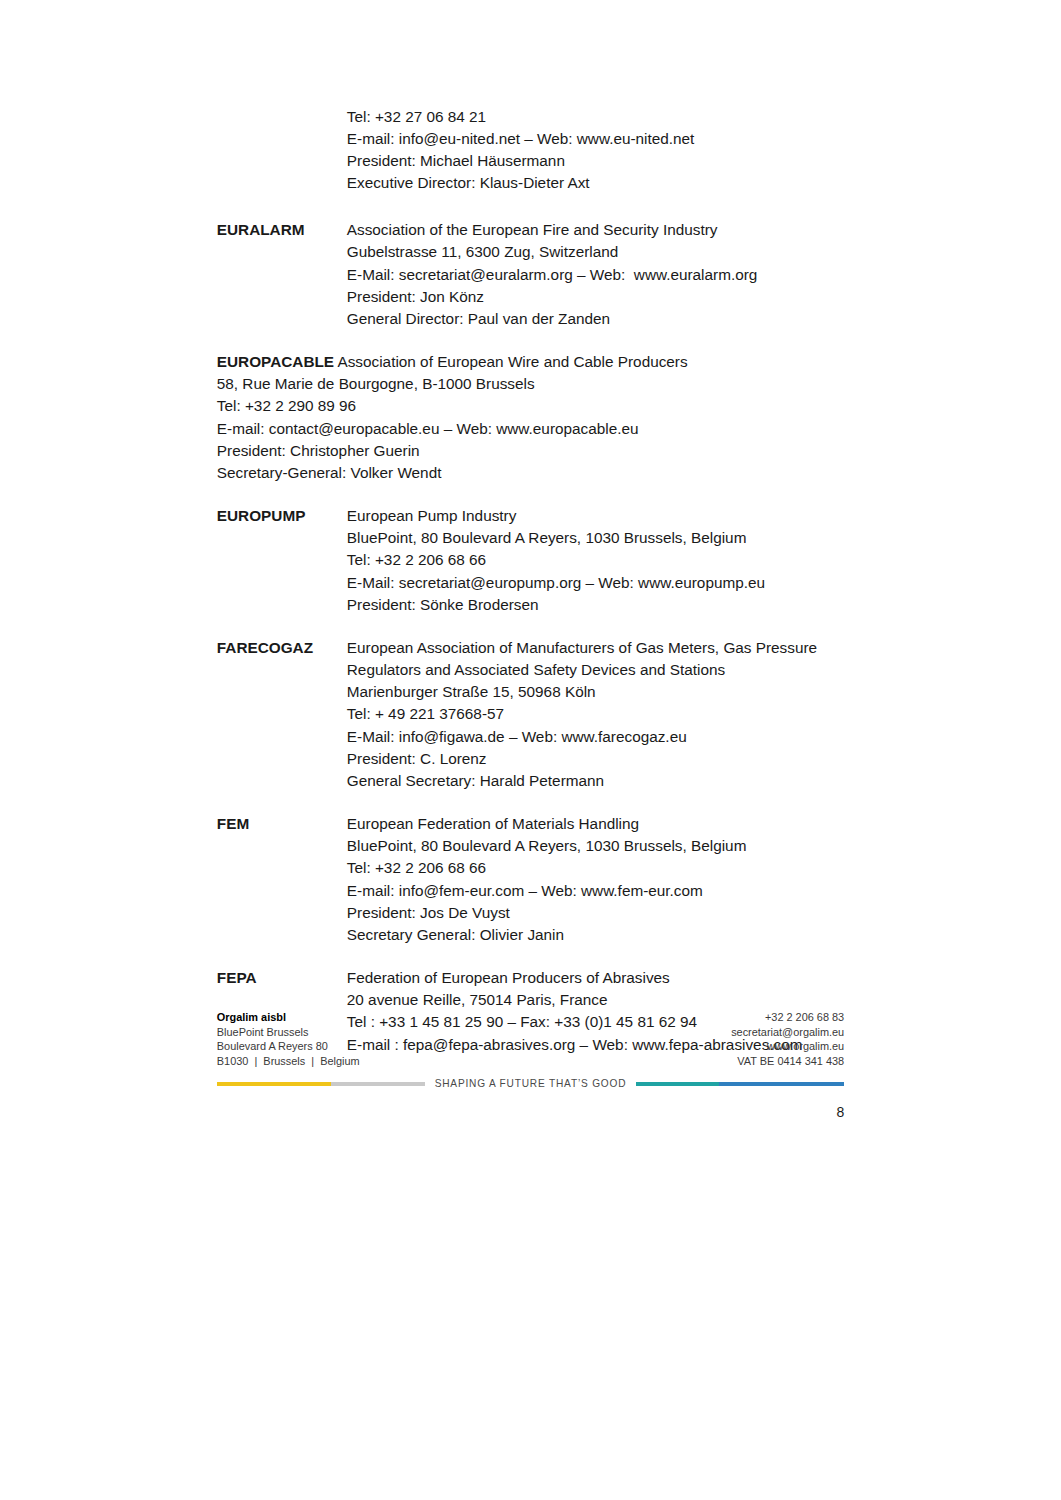Tel: +32 27 06 84 21
E-mail: info@eu-nited.net – Web: www.eu-nited.net
President: Michael Häusermann
Executive Director: Klaus-Dieter Axt
EURALARM
Association of the European Fire and Security Industry
Gubelstrasse 11, 6300 Zug, Switzerland
E-Mail: secretariat@euralarm.org – Web: www.euralarm.org
President: Jon Könz
General Director: Paul van der Zanden
EUROPACABLE Association of European Wire and Cable Producers
58, Rue Marie de Bourgogne, B-1000 Brussels
Tel: +32 2 290 89 96
E-mail: contact@europacable.eu – Web: www.europacable.eu
President: Christopher Guerin
Secretary-General: Volker Wendt
EUROPUMP
European Pump Industry
BluePoint, 80 Boulevard A Reyers, 1030 Brussels, Belgium
Tel: +32 2 206 68 66
E-Mail: secretariat@europump.org – Web: www.europump.eu
President: Sönke Brodersen
FARECOGAZ
European Association of Manufacturers of Gas Meters, Gas Pressure Regulators and Associated Safety Devices and Stations
Marienburger Straße 15, 50968 Köln
Tel: + 49 221 37668-57
E-Mail: info@figawa.de – Web: www.farecogaz.eu
President: C. Lorenz
General Secretary: Harald Petermann
FEM
European Federation of Materials Handling
BluePoint, 80 Boulevard A Reyers, 1030 Brussels, Belgium
Tel: +32 2 206 68 66
E-mail: info@fem-eur.com – Web: www.fem-eur.com
President: Jos De Vuyst
Secretary General: Olivier Janin
FEPA
Federation of European Producers of Abrasives
20 avenue Reille, 75014 Paris, France
Tel : +33 1 45 81 25 90 – Fax: +33 (0)1 45 81 62 94
E-mail : fepa@fepa-abrasives.org – Web: www.fepa-abrasives.com
Orgalim aisbl
BluePoint Brussels
Boulevard A Reyers 80
B1030 | Brussels | Belgium
+32 2 206 68 83
secretariat@orgalim.eu
www.orgalim.eu
VAT BE 0414 341 438
SHAPING A FUTURE THAT’S GOOD
8